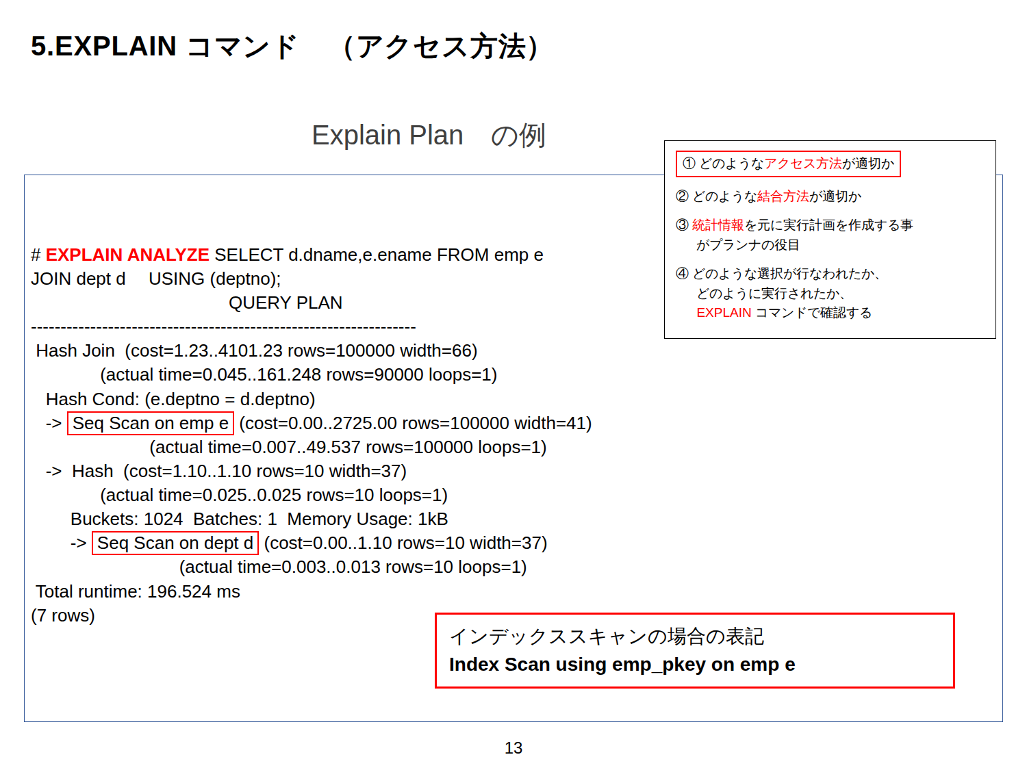5.EXPLAIN コマンド　（アクセス方法）
Explain Plan　の例
① どのようなアクセス方法が適切か
② どのような結合方法が適切か
③ 統計情報を元に実行計画を作成する事がプランナの役目
④ どのような選択が行なわれたか、どのように実行されたか、EXPLAIN コマンドで確認する
# EXPLAIN ANALYZE SELECT d.dname,e.ename FROM emp e JOIN dept d　 USING (deptno); QUERY PLAN ----------------------------------------------------------------- Hash Join (cost=1.23..4101.23 rows=100000 width=66) (actual time=0.045..161.248 rows=90000 loops=1) Hash Cond: (e.deptno = d.deptno) -> Seq Scan on emp e (cost=0.00..2725.00 rows=100000 width=41) (actual time=0.007..49.537 rows=100000 loops=1) -> Hash (cost=1.10..1.10 rows=10 width=37) (actual time=0.025..0.025 rows=10 loops=1) Buckets: 1024 Batches: 1 Memory Usage: 1kB -> Seq Scan on dept d (cost=0.00..1.10 rows=10 width=37) (actual time=0.003..0.013 rows=10 loops=1) Total runtime: 196.524 ms (7 rows)
インデックススキャンの場合の表記
Index Scan using emp_pkey on emp e
13